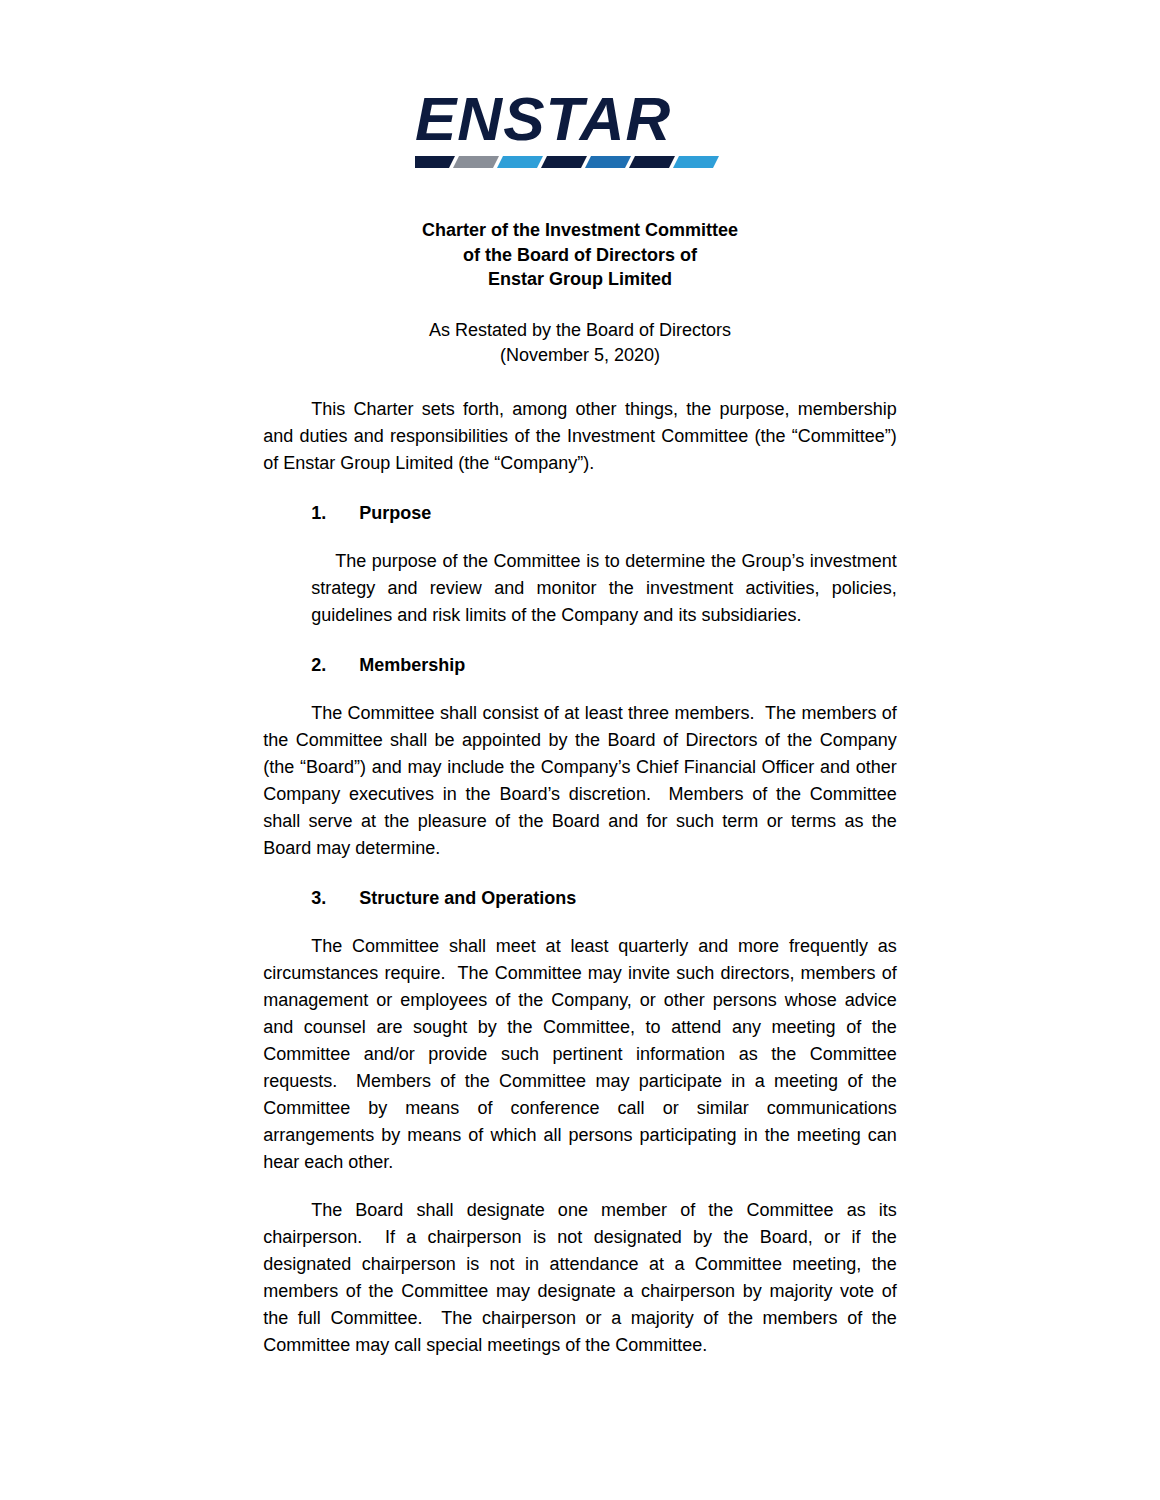ENSTAR
Charter of the Investment Committee
of the Board of Directors of
Enstar Group Limited
As Restated by the Board of Directors
(November 5, 2020)
This Charter sets forth, among other things, the purpose, membership and duties and responsibilities of the Investment Committee (the “Committee”) of Enstar Group Limited (the “Company”).
1. Purpose
The purpose of the Committee is to determine the Group’s investment strategy and review and monitor the investment activities, policies, guidelines and risk limits of the Company and its subsidiaries.
2. Membership
The Committee shall consist of at least three members. The members of the Committee shall be appointed by the Board of Directors of the Company (the “Board”) and may include the Company’s Chief Financial Officer and other Company executives in the Board’s discretion. Members of the Committee shall serve at the pleasure of the Board and for such term or terms as the Board may determine.
3. Structure and Operations
The Committee shall meet at least quarterly and more frequently as circumstances require. The Committee may invite such directors, members of management or employees of the Company, or other persons whose advice and counsel are sought by the Committee, to attend any meeting of the Committee and/or provide such pertinent information as the Committee requests. Members of the Committee may participate in a meeting of the Committee by means of conference call or similar communications arrangements by means of which all persons participating in the meeting can hear each other.
The Board shall designate one member of the Committee as its chairperson. If a chairperson is not designated by the Board, or if the designated chairperson is not in attendance at a Committee meeting, the members of the Committee may designate a chairperson by majority vote of the full Committee. The chairperson or a majority of the members of the Committee may call special meetings of the Committee.